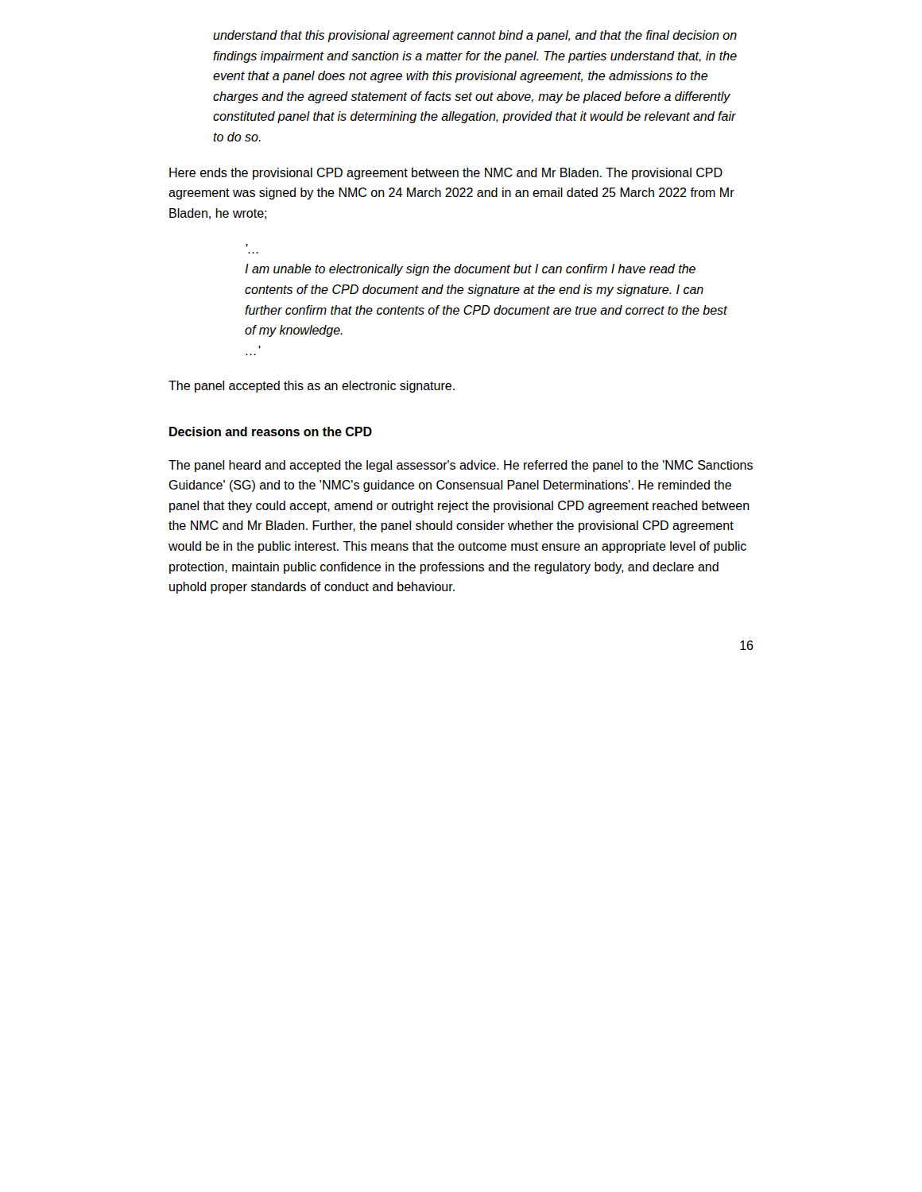understand that this provisional agreement cannot bind a panel, and that the final decision on findings impairment and sanction is a matter for the panel. The parties understand that, in the event that a panel does not agree with this provisional agreement, the admissions to the charges and the agreed statement of facts set out above, may be placed before a differently constituted panel that is determining the allegation, provided that it would be relevant and fair to do so.
Here ends the provisional CPD agreement between the NMC and Mr Bladen. The provisional CPD agreement was signed by the NMC on 24 March 2022 and in an email dated 25 March 2022 from Mr Bladen, he wrote;
'…
I am unable to electronically sign the document but I can confirm I have read the contents of the CPD document and the signature at the end is my signature. I can further confirm that the contents of the CPD document are true and correct to the best of my knowledge.
…'
The panel accepted this as an electronic signature.
Decision and reasons on the CPD
The panel heard and accepted the legal assessor's advice. He referred the panel to the 'NMC Sanctions Guidance' (SG) and to the 'NMC's guidance on Consensual Panel Determinations'. He reminded the panel that they could accept, amend or outright reject the provisional CPD agreement reached between the NMC and Mr Bladen. Further, the panel should consider whether the provisional CPD agreement would be in the public interest. This means that the outcome must ensure an appropriate level of public protection, maintain public confidence in the professions and the regulatory body, and declare and uphold proper standards of conduct and behaviour.
16